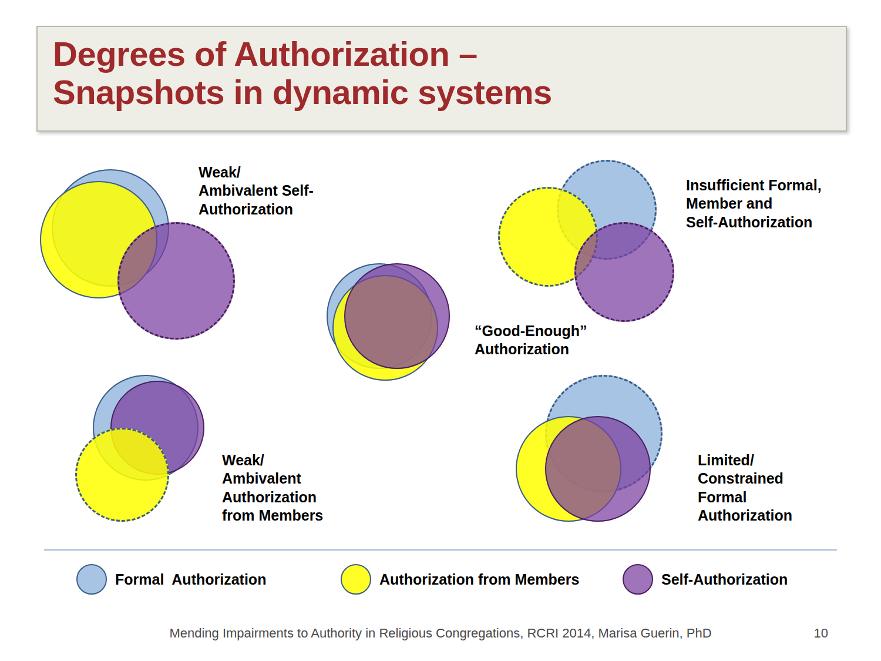Degrees of Authorization –
Snapshots in dynamic systems
Weak/
Ambivalent Self-
Authorization
Insufficient Formal,
Member and
Self-Authorization
“Good-Enough”
Authorization
Weak/
Ambivalent
Authorization
from Members
Limited/
Constrained
Formal
Authorization
Formal Authorization
Authorization from Members
Self-Authorization
Mending Impairments to Authority in Religious Congregations, RCRI 2014, Marisa Guerin, PhD 10